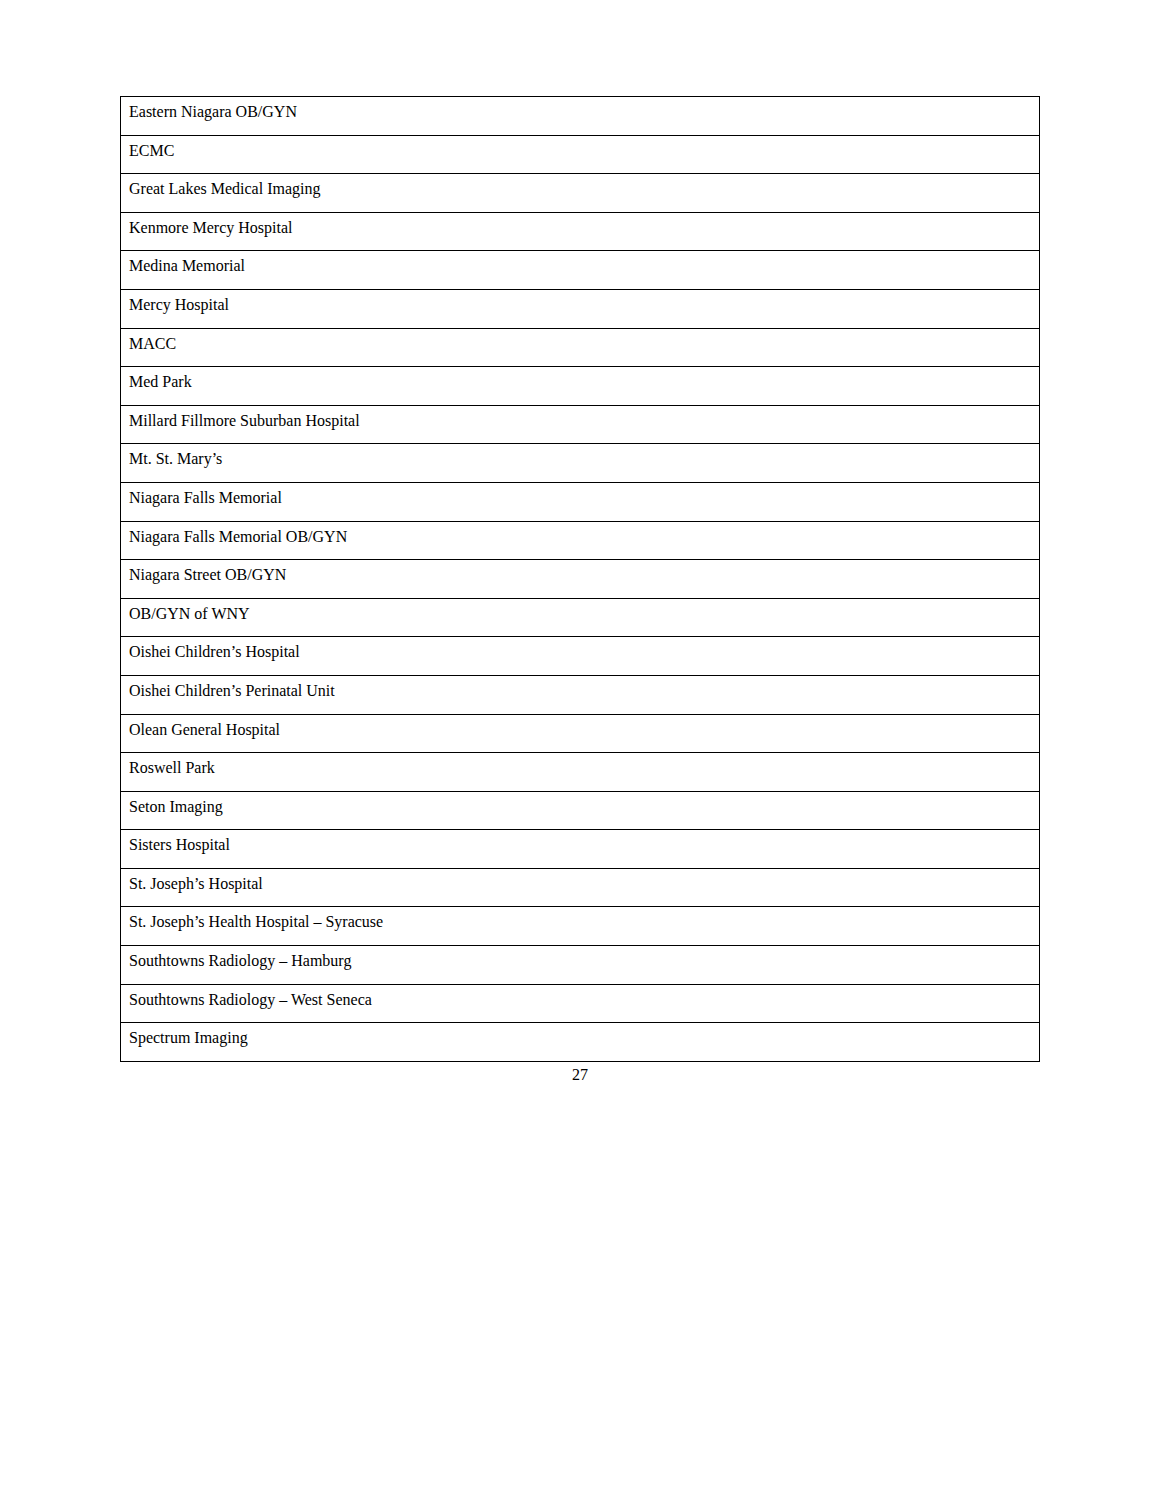| Eastern Niagara OB/GYN |
| ECMC |
| Great Lakes Medical Imaging |
| Kenmore Mercy Hospital |
| Medina Memorial |
| Mercy Hospital |
| MACC |
| Med Park |
| Millard Fillmore Suburban Hospital |
| Mt. St. Mary’s |
| Niagara Falls Memorial |
| Niagara Falls Memorial OB/GYN |
| Niagara Street OB/GYN |
| OB/GYN of WNY |
| Oishei Children’s Hospital |
| Oishei Children’s Perinatal Unit |
| Olean General Hospital |
| Roswell Park |
| Seton Imaging |
| Sisters Hospital |
| St. Joseph’s Hospital |
| St. Joseph’s Health Hospital – Syracuse |
| Southtowns Radiology – Hamburg |
| Southtowns Radiology – West Seneca |
| Spectrum Imaging |
27